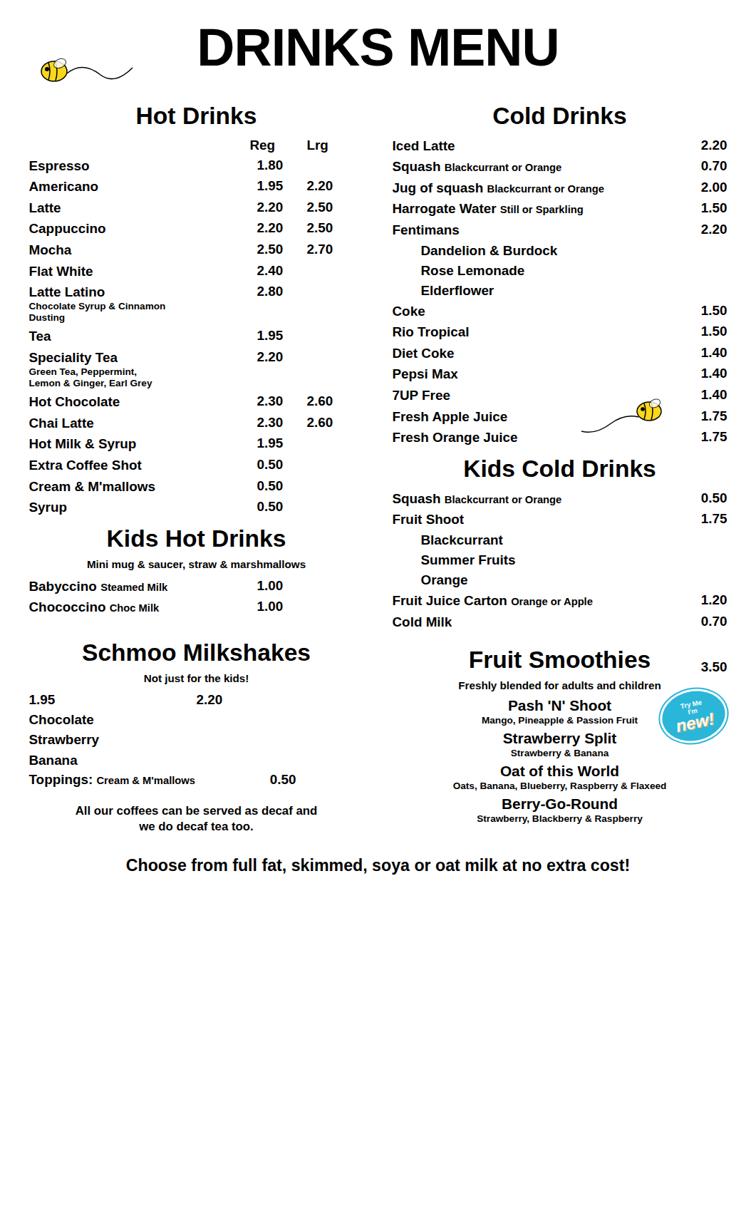DRINKS MENU
Hot Drinks
| | Reg | Lrg |
| Espresso | 1.80 | |
| Americano | 1.95 | 2.20 |
| Latte | 2.20 | 2.50 |
| Cappuccino | 2.20 | 2.50 |
| Mocha | 2.50 | 2.70 |
| Flat White | 2.40 | |
| Latte Latino Chocolate Syrup & Cinnamon Dusting | 2.80 | |
| Tea | 1.95 | |
| Speciality Tea Green Tea, Peppermint, Lemon & Ginger, Earl Grey | 2.20 | |
| Hot Chocolate | 2.30 | 2.60 |
| Chai Latte | 2.30 | 2.60 |
| Hot Milk & Syrup | 1.95 | |
| Extra Coffee Shot | 0.50 | |
| Cream & M'mallows | 0.50 | |
| Syrup | 0.50 | |
Kids Hot Drinks
Mini mug & saucer, straw & marshmallows
| Babyccino Steamed Milk | 1.00 | |
| Chococcino Choc Milk | 1.00 | |
Schmoo Milkshakes
Not just for the kids!
| | 1.95 | 2.20 |
Chocolate
Strawberry
Banana
Toppings: Cream & M'mallows 0.50
All our coffees can be served as decaf and
we do decaf tea too.
Cold Drinks
| Iced Latte | 2.20 |
| Squash Blackcurrant or Orange | 0.70 |
| Jug of squash Blackcurrant or Orange | 2.00 |
| Harrogate Water Still or Sparkling | 1.50 |
| Fentimans | 2.20 |
| Dandelion & Burdock | |
| Rose Lemonade | |
| Elderflower | |
| Coke | 1.50 |
| Rio Tropical | 1.50 |
| Diet Coke | 1.40 |
| Pepsi Max | 1.40 |
| 7UP Free | 1.40 |
| Fresh Apple Juice | 1.75 |
| Fresh Orange Juice | 1.75 |
Kids Cold Drinks
| Squash Blackcurrant or Orange | 0.50 |
| Fruit Shoot | 1.75 |
| Blackcurrant | |
| Summer Fruits | |
| Orange | |
| Fruit Juice Carton Orange or Apple | 1.20 |
| Cold Milk | 0.70 |
Fruit Smoothies
Freshly blended for adults and children
3.50
Try Me
I'm
new!
Pash 'N' Shoot
Mango, Pineapple & Passion Fruit
Strawberry Split
Strawberry & Banana
Oat of this World
Oats, Banana, Blueberry, Raspberry & Flaxeed
Berry-Go-Round
Strawberry, Blackberry & Raspberry
Choose from full fat, skimmed, soya or oat milk at no extra cost!